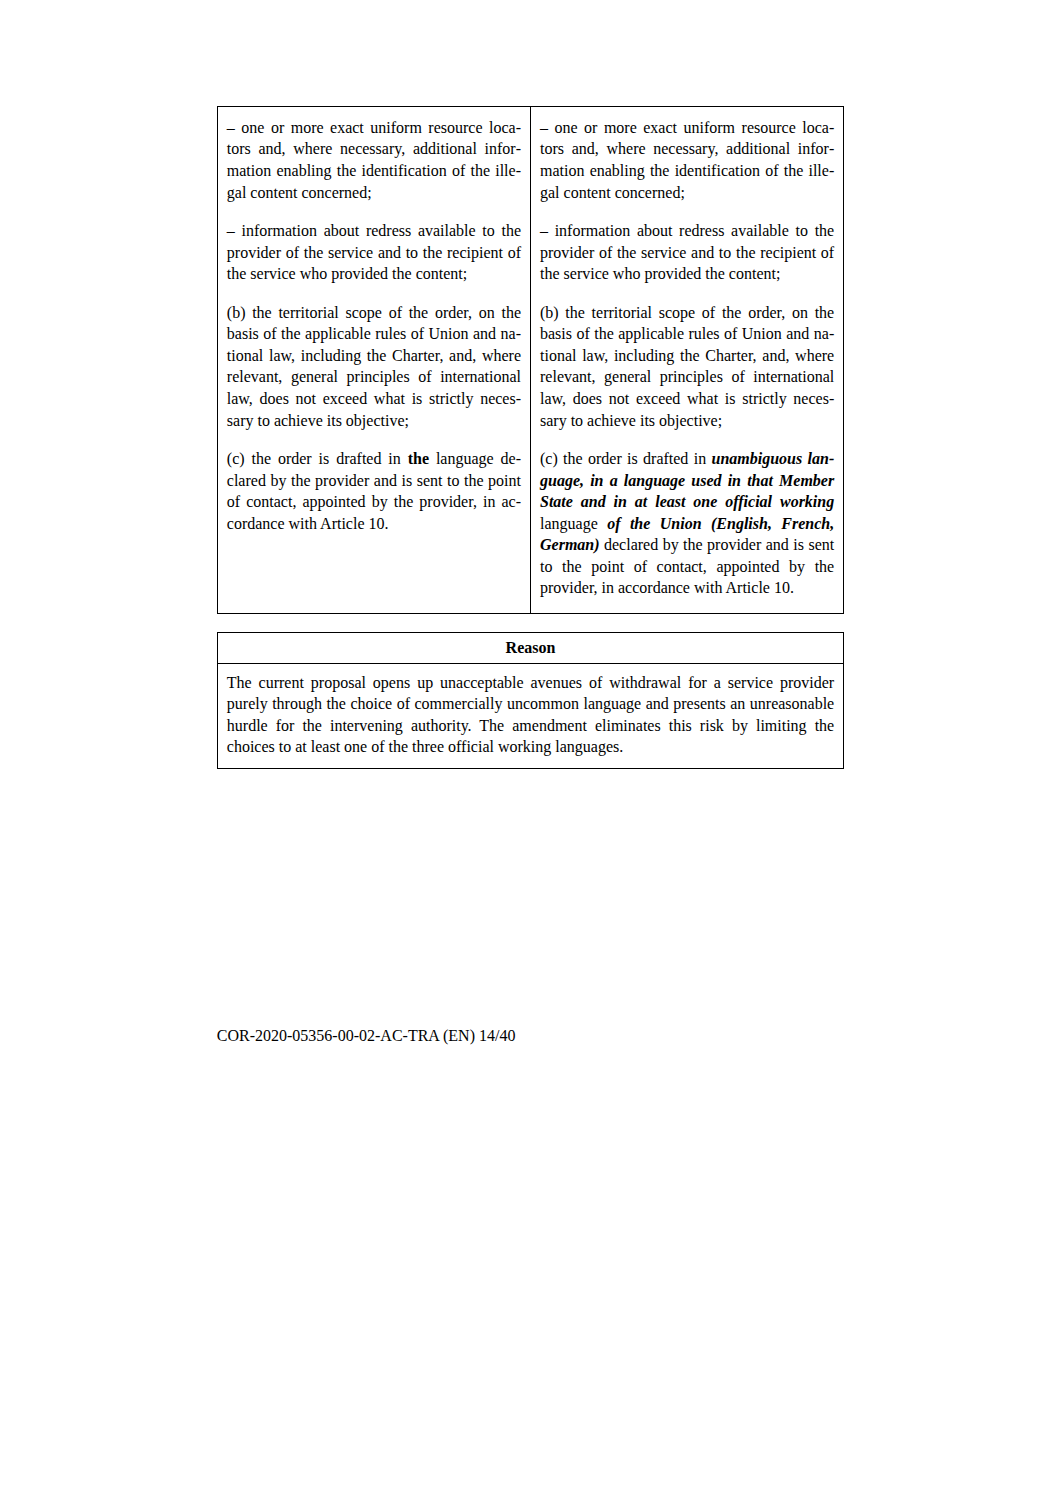| – one or more exact uniform resource locators and, where necessary, additional information enabling the identification of the illegal content concerned; – information about redress available to the provider of the service and to the recipient of the service who provided the content; (b) the territorial scope of the order, on the basis of the applicable rules of Union and national law, including the Charter, and, where relevant, general principles of international law, does not exceed what is strictly necessary to achieve its objective; (c) the order is drafted in the language declared by the provider and is sent to the point of contact, appointed by the provider, in accordance with Article 10. | – one or more exact uniform resource locators and, where necessary, additional information enabling the identification of the illegal content concerned; – information about redress available to the provider of the service and to the recipient of the service who provided the content; (b) the territorial scope of the order, on the basis of the applicable rules of Union and national law, including the Charter, and, where relevant, general principles of international law, does not exceed what is strictly necessary to achieve its objective; (c) the order is drafted in unambiguous language, in a language used in that Member State and in at least one official working language of the Union (English, French, German) declared by the provider and is sent to the point of contact, appointed by the provider, in accordance with Article 10. |
| Reason |
| --- |
| The current proposal opens up unacceptable avenues of withdrawal for a service provider purely through the choice of commercially uncommon language and presents an unreasonable hurdle for the intervening authority. The amendment eliminates this risk by limiting the choices to at least one of the three official working languages. |
COR-2020-05356-00-02-AC-TRA (EN) 14/40